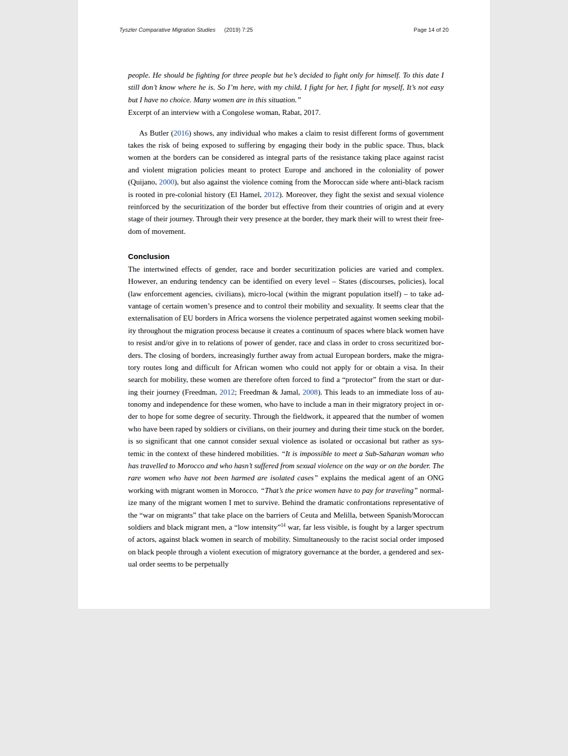Tyszler Comparative Migration Studies(2019) 7:25
Page 14 of 20
people. He should be fighting for three people but he’s decided to fight only for himself. To this date I still don’t know where he is. So I’m here, with my child, I fight for her, I fight for myself, It’s not easy but I have no choice. Many women are in this situation.”
Excerpt of an interview with a Congolese woman, Rabat, 2017.
As Butler (2016) shows, any individual who makes a claim to resist different forms of government takes the risk of being exposed to suffering by engaging their body in the public space. Thus, black women at the borders can be considered as integral parts of the resistance taking place against racist and violent migration policies meant to protect Europe and anchored in the coloniality of power (Quijano, 2000), but also against the violence coming from the Moroccan side where anti-black racism is rooted in pre-colonial history (El Hamel, 2012). Moreover, they fight the sexist and sexual violence reinforced by the securitization of the border but effective from their countries of origin and at every stage of their journey. Through their very presence at the border, they mark their will to wrest their freedom of movement.
Conclusion
The intertwined effects of gender, race and border securitization policies are varied and complex. However, an enduring tendency can be identified on every level – States (discourses, policies), local (law enforcement agencies, civilians), micro-local (within the migrant population itself) – to take advantage of certain women’s presence and to control their mobility and sexuality. It seems clear that the externalisation of EU borders in Africa worsens the violence perpetrated against women seeking mobility throughout the migration process because it creates a continuum of spaces where black women have to resist and/or give in to relations of power of gender, race and class in order to cross securitized borders. The closing of borders, increasingly further away from actual European borders, make the migratory routes long and difficult for African women who could not apply for or obtain a visa. In their search for mobility, these women are therefore often forced to find a “protector” from the start or during their journey (Freedman, 2012; Freedman & Jamal, 2008). This leads to an immediate loss of autonomy and independence for these women, who have to include a man in their migratory project in order to hope for some degree of security. Through the fieldwork, it appeared that the number of women who have been raped by soldiers or civilians, on their journey and during their time stuck on the border, is so significant that one cannot consider sexual violence as isolated or occasional but rather as systemic in the context of these hindered mobilities. “It is impossible to meet a Sub-Saharan woman who has travelled to Morocco and who hasn’t suffered from sexual violence on the way or on the border. The rare women who have not been harmed are isolated cases” explains the medical agent of an ONG working with migrant women in Morocco. “That’s the price women have to pay for traveling” normalize many of the migrant women I met to survive. Behind the dramatic confrontations representative of the “war on migrants” that take place on the barriers of Ceuta and Melilla, between Spanish/Moroccan soldiers and black migrant men, a “low intensity”14 war, far less visible, is fought by a larger spectrum of actors, against black women in search of mobility. Simultaneously to the racist social order imposed on black people through a violent execution of migratory governance at the border, a gendered and sexual order seems to be perpetually